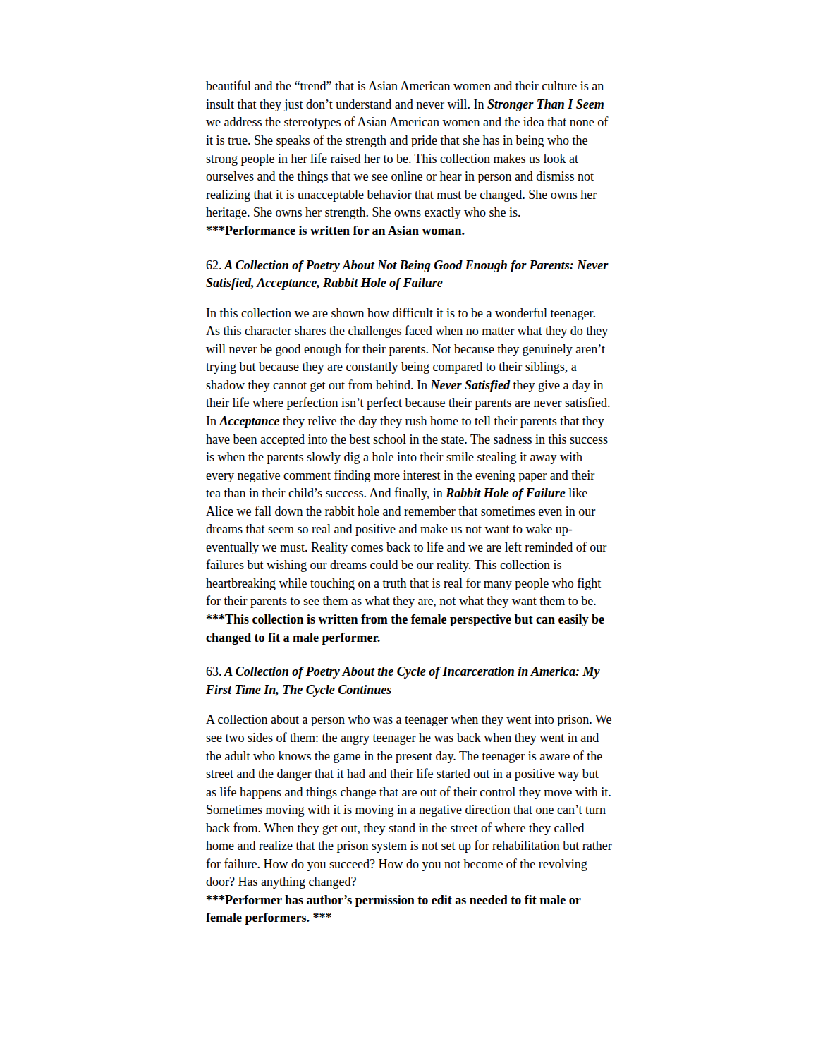beautiful and the “trend” that is Asian American women and their culture is an insult that they just don’t understand and never will. In Stronger Than I Seem we address the stereotypes of Asian American women and the idea that none of it is true. She speaks of the strength and pride that she has in being who the strong people in her life raised her to be. This collection makes us look at ourselves and the things that we see online or hear in person and dismiss not realizing that it is unacceptable behavior that must be changed. She owns her heritage. She owns her strength. She owns exactly who she is.
***Performance is written for an Asian woman.
62. A Collection of Poetry About Not Being Good Enough for Parents: Never Satisfied, Acceptance, Rabbit Hole of Failure
In this collection we are shown how difficult it is to be a wonderful teenager. As this character shares the challenges faced when no matter what they do they will never be good enough for their parents. Not because they genuinely aren’t trying but because they are constantly being compared to their siblings, a shadow they cannot get out from behind. In Never Satisfied they give a day in their life where perfection isn’t perfect because their parents are never satisfied. In Acceptance they relive the day they rush home to tell their parents that they have been accepted into the best school in the state. The sadness in this success is when the parents slowly dig a hole into their smile stealing it away with every negative comment finding more interest in the evening paper and their tea than in their child’s success. And finally, in Rabbit Hole of Failure like Alice we fall down the rabbit hole and remember that sometimes even in our dreams that seem so real and positive and make us not want to wake up- eventually we must. Reality comes back to life and we are left reminded of our failures but wishing our dreams could be our reality. This collection is heartbreaking while touching on a truth that is real for many people who fight for their parents to see them as what they are, not what they want them to be.
***This collection is written from the female perspective but can easily be changed to fit a male performer.
63. A Collection of Poetry About the Cycle of Incarceration in America: My First Time In, The Cycle Continues
A collection about a person who was a teenager when they went into prison. We see two sides of them: the angry teenager he was back when they went in and the adult who knows the game in the present day. The teenager is aware of the street and the danger that it had and their life started out in a positive way but as life happens and things change that are out of their control they move with it. Sometimes moving with it is moving in a negative direction that one can’t turn back from. When they get out, they stand in the street of where they called home and realize that the prison system is not set up for rehabilitation but rather for failure. How do you succeed? How do you not become of the revolving door? Has anything changed?
***Performer has author’s permission to edit as needed to fit male or female performers. ***